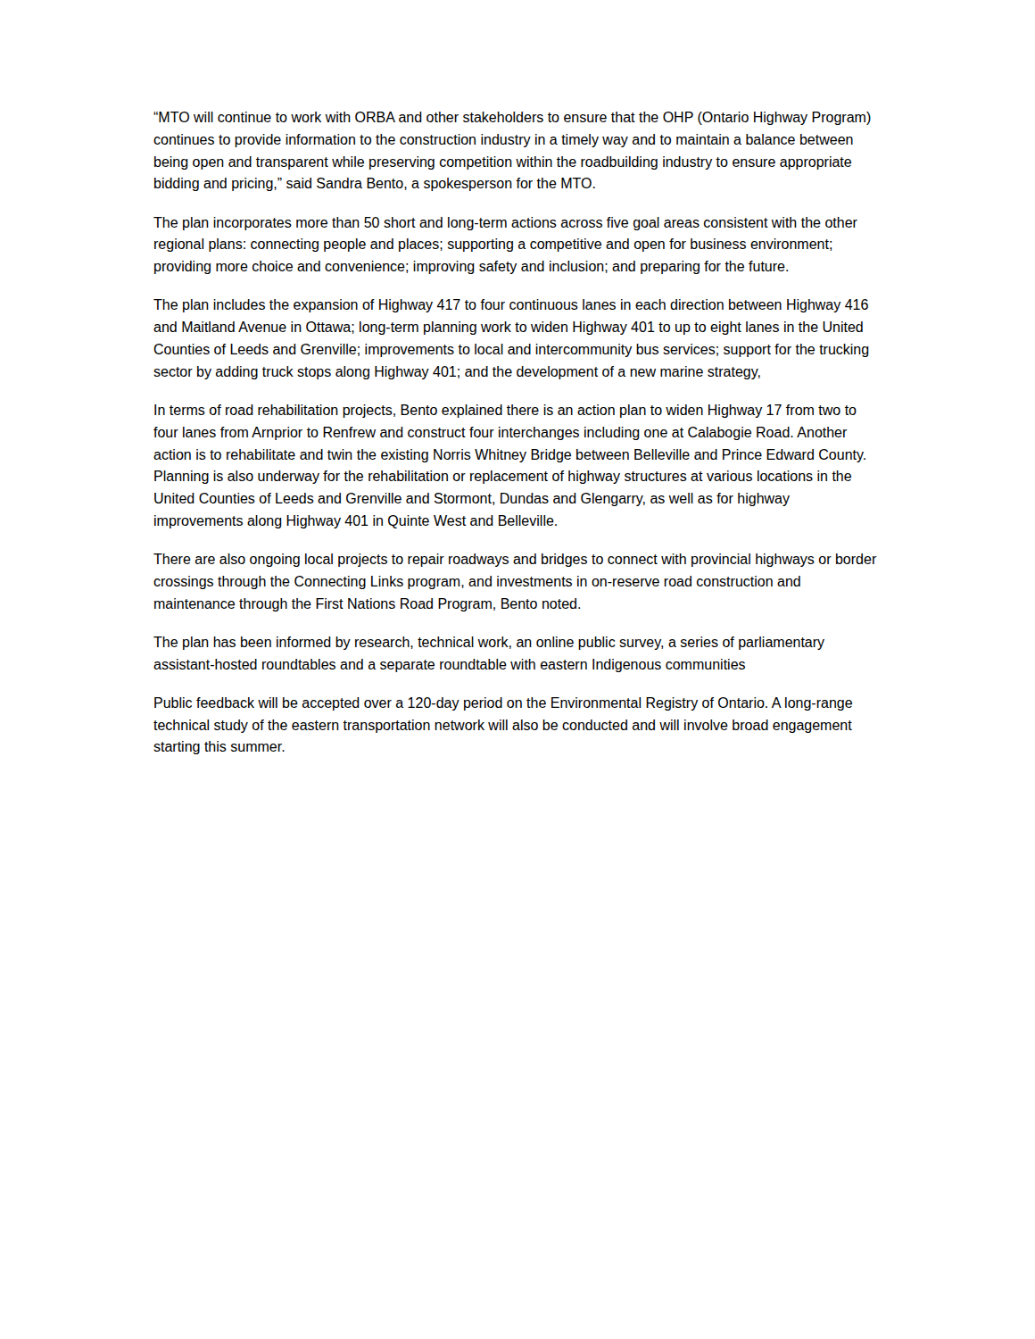“MTO will continue to work with ORBA and other stakeholders to ensure that the OHP (Ontario Highway Program) continues to provide information to the construction industry in a timely way and to maintain a balance between being open and transparent while preserving competition within the roadbuilding industry to ensure appropriate bidding and pricing,” said Sandra Bento, a spokesperson for the MTO.
The plan incorporates more than 50 short and long-term actions across five goal areas consistent with the other regional plans: connecting people and places; supporting a competitive and open for business environment; providing more choice and convenience; improving safety and inclusion; and preparing for the future.
The plan includes the expansion of Highway 417 to four continuous lanes in each direction between Highway 416 and Maitland Avenue in Ottawa; long-term planning work to widen Highway 401 to up to eight lanes in the United Counties of Leeds and Grenville; improvements to local and intercommunity bus services; support for the trucking sector by adding truck stops along Highway 401; and the development of a new marine strategy,
In terms of road rehabilitation projects, Bento explained there is an action plan to widen Highway 17 from two to four lanes from Arnprior to Renfrew and construct four interchanges including one at Calabogie Road. Another action is to rehabilitate and twin the existing Norris Whitney Bridge between Belleville and Prince Edward County. Planning is also underway for the rehabilitation or replacement of highway structures at various locations in the United Counties of Leeds and Grenville and Stormont, Dundas and Glengarry, as well as for highway improvements along Highway 401 in Quinte West and Belleville.
There are also ongoing local projects to repair roadways and bridges to connect with provincial highways or border crossings through the Connecting Links program, and investments in on-reserve road construction and maintenance through the First Nations Road Program, Bento noted.
The plan has been informed by research, technical work, an online public survey, a series of parliamentary assistant-hosted roundtables and a separate roundtable with eastern Indigenous communities
Public feedback will be accepted over a 120-day period on the Environmental Registry of Ontario. A long-range technical study of the eastern transportation network will also be conducted and will involve broad engagement starting this summer.